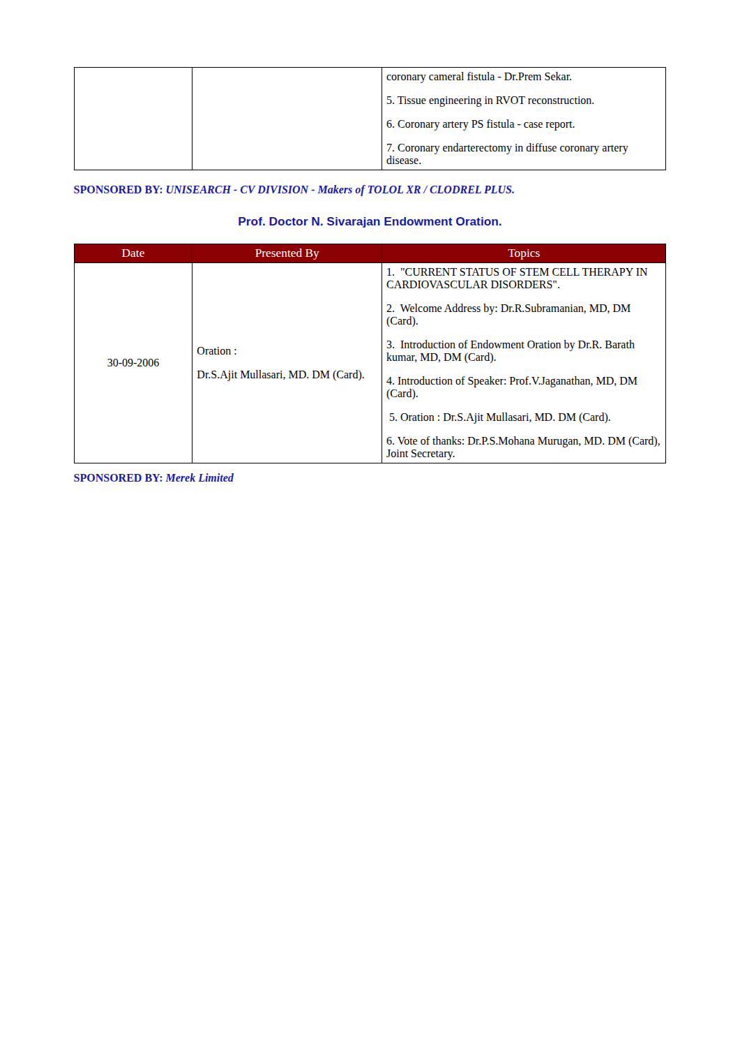| | | coronary cameral fistula - Dr.Prem Sekar. 5. Tissue engineering in RVOT reconstruction. 6. Coronary artery PS fistula - case report. 7. Coronary endarterectomy in diffuse coronary artery disease. |
SPONSORED BY: UNISEARCH - CV DIVISION - Makers of TOLOL XR / CLODREL PLUS.
Prof. Doctor N. Sivarajan Endowment Oration.
| Date | Presented By | Topics |
| --- | --- | --- |
| 30-09-2006 | Oration : Dr.S.Ajit Mullasari, MD. DM (Card). | 1. "CURRENT STATUS OF STEM CELL THERAPY IN CARDIOVASCULAR DISORDERS". 2. Welcome Address by: Dr.R.Subramanian, MD, DM (Card). 3. Introduction of Endowment Oration by Dr.R. Barath kumar, MD, DM (Card). 4. Introduction of Speaker: Prof.V.Jaganathan, MD, DM (Card). 5. Oration : Dr.S.Ajit Mullasari, MD. DM (Card). 6. Vote of thanks: Dr.P.S.Mohana Murugan, MD. DM (Card), Joint Secretary. |
SPONSORED BY: Merek Limited